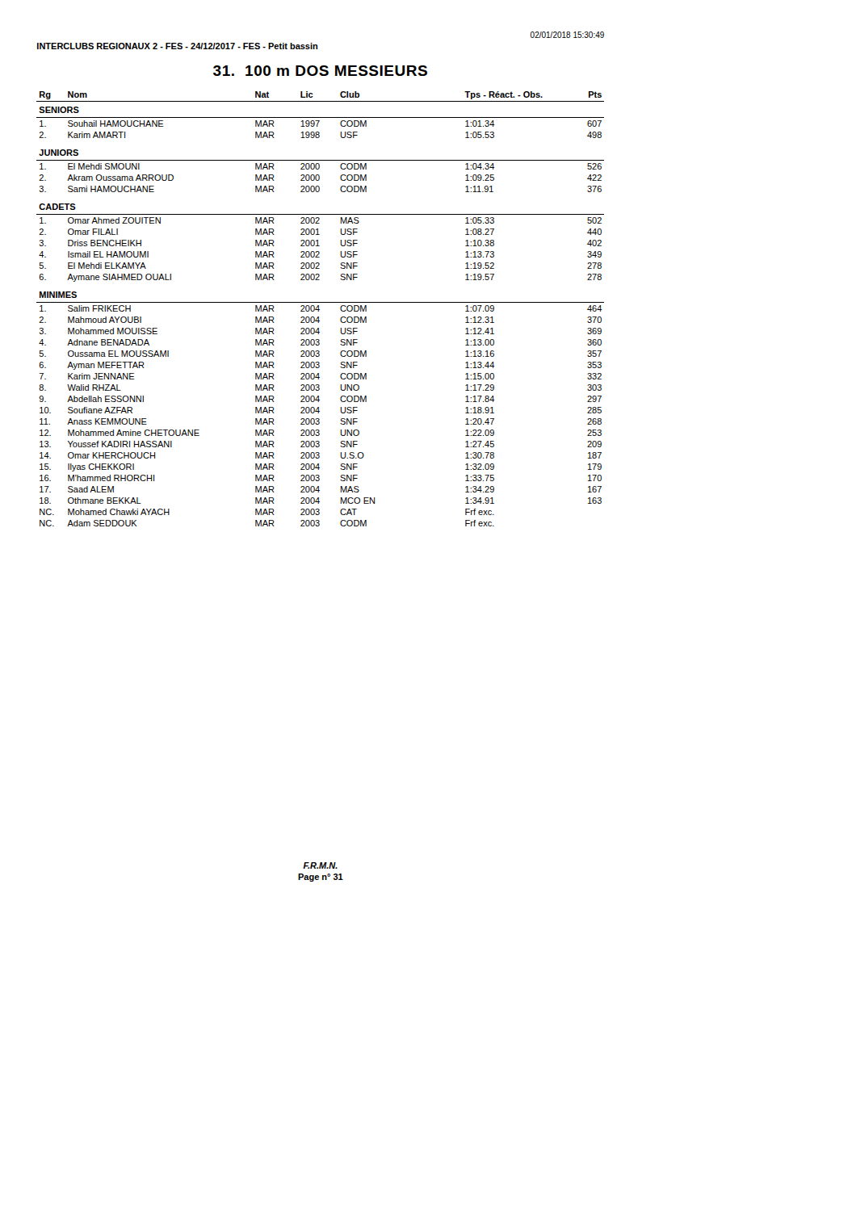02/01/2018 15:30:49
INTERCLUBS REGIONAUX 2 - FES - 24/12/2017 - FES - Petit bassin
31. 100 m DOS MESSIEURS
| Rg | Nom | Nat | Lic | Club | Tps - Réact. - Obs. | Pts |
| --- | --- | --- | --- | --- | --- | --- |
| SENIORS |
| 1. | Souhail HAMOUCHANE | MAR | 1997 | CODM | 1:01.34 | 607 |
| 2. | Karim AMARTI | MAR | 1998 | USF | 1:05.53 | 498 |
| JUNIORS |
| 1. | El Mehdi SMOUNI | MAR | 2000 | CODM | 1:04.34 | 526 |
| 2. | Akram Oussama ARROUD | MAR | 2000 | CODM | 1:09.25 | 422 |
| 3. | Sami HAMOUCHANE | MAR | 2000 | CODM | 1:11.91 | 376 |
| CADETS |
| 1. | Omar Ahmed ZOUITEN | MAR | 2002 | MAS | 1:05.33 | 502 |
| 2. | Omar FILALI | MAR | 2001 | USF | 1:08.27 | 440 |
| 3. | Driss BENCHEIKH | MAR | 2001 | USF | 1:10.38 | 402 |
| 4. | Ismail EL HAMOUMI | MAR | 2002 | USF | 1:13.73 | 349 |
| 5. | El Mehdi ELKAMYA | MAR | 2002 | SNF | 1:19.52 | 278 |
| 6. | Aymane SIAHMED OUALI | MAR | 2002 | SNF | 1:19.57 | 278 |
| MINIMES |
| 1. | Salim FRIKECH | MAR | 2004 | CODM | 1:07.09 | 464 |
| 2. | Mahmoud AYOUBI | MAR | 2004 | CODM | 1:12.31 | 370 |
| 3. | Mohammed MOUISSE | MAR | 2004 | USF | 1:12.41 | 369 |
| 4. | Adnane BENADADA | MAR | 2003 | SNF | 1:13.00 | 360 |
| 5. | Oussama EL MOUSSAMI | MAR | 2003 | CODM | 1:13.16 | 357 |
| 6. | Ayman MEFETTAR | MAR | 2003 | SNF | 1:13.44 | 353 |
| 7. | Karim JENNANE | MAR | 2004 | CODM | 1:15.00 | 332 |
| 8. | Walid RHZAL | MAR | 2003 | UNO | 1:17.29 | 303 |
| 9. | Abdellah ESSONNI | MAR | 2004 | CODM | 1:17.84 | 297 |
| 10. | Soufiane AZFAR | MAR | 2004 | USF | 1:18.91 | 285 |
| 11. | Anass KEMMOUNE | MAR | 2003 | SNF | 1:20.47 | 268 |
| 12. | Mohammed Amine CHETOUANE | MAR | 2003 | UNO | 1:22.09 | 253 |
| 13. | Youssef KADIRI HASSANI | MAR | 2003 | SNF | 1:27.45 | 209 |
| 14. | Omar KHERCHOUCH | MAR | 2003 | U.S.O | 1:30.78 | 187 |
| 15. | Ilyas CHEKKORI | MAR | 2004 | SNF | 1:32.09 | 179 |
| 16. | M'hammed RHORCHI | MAR | 2003 | SNF | 1:33.75 | 170 |
| 17. | Saad ALEM | MAR | 2004 | MAS | 1:34.29 | 167 |
| 18. | Othmane BEKKAL | MAR | 2004 | MCO EN | 1:34.91 | 163 |
| NC. | Mohamed Chawki AYACH | MAR | 2003 | CAT | Frf exc. | |
| NC. | Adam SEDDOUK | MAR | 2003 | CODM | Frf exc. | |
F.R.M.N.
Page n° 31